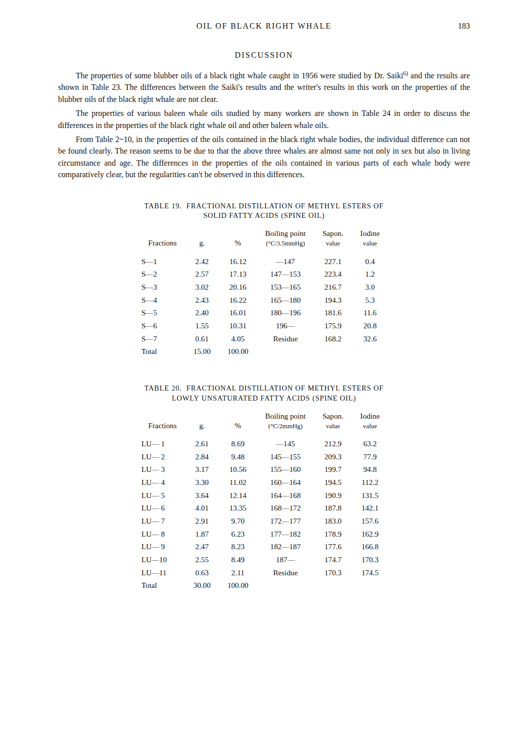Oil of Black Right Whale
183
Discussion
The properties of some blubber oils of a black right whale caught in 1956 were studied by Dr. Saiki6) and the results are shown in Table 23. The differences between the Saiki's results and the writer's results in this work on the properties of the blubber oils of the black right whale are not clear.
The properties of various baleen whale oils studied by many workers are shown in Table 24 in order to discuss the differences in the properties of the black right whale oil and other baleen whale oils.
From Table 2~10, in the properties of the oils contained in the black right whale bodies, the individual difference can not be found clearly. The reason seems to be due to that the above three whales are almost same not only in sex but also in living circumstance and age. The differences in the properties of the oils contained in various parts of each whale body were comparatively clear, but the regularities can't be observed in this differences.
Table 19. Fractional Distillation of Methyl Esters of Solid Fatty Acids (Spine Oil)
| Fractions | g. | % | Boiling point (°C/3.5mmHg) | Sapon. value | Iodine value |
| --- | --- | --- | --- | --- | --- |
| S—1 | 2.42 | 16.12 | —147 | 227.1 | 0.4 |
| S—2 | 2.57 | 17.13 | 147—153 | 223.4 | 1.2 |
| S—3 | 3.02 | 20.16 | 153—165 | 216.7 | 3.0 |
| S—4 | 2.43 | 16.22 | 165—180 | 194.3 | 5.3 |
| S—5 | 2.40 | 16.01 | 180—196 | 181.6 | 11.6 |
| S—6 | 1.55 | 10.31 | 196— | 175.9 | 20.8 |
| S—7 | 0.61 | 4.05 | Residue | 168.2 | 32.6 |
| Total | 15.00 | 100.00 | | | |
Table 20. Fractional Distillation of Methyl Esters of Lowly Unsaturated Fatty Acids (Spine Oil)
| Fractions | g. | % | Boiling point (°C/2mmHg) | Sapon. value | Iodine value |
| --- | --- | --- | --- | --- | --- |
| LU— 1 | 2.61 | 8.69 | —145 | 212.9 | 63.2 |
| LU— 2 | 2.84 | 9.48 | 145—155 | 209.3 | 77.9 |
| LU— 3 | 3.17 | 10.56 | 155—160 | 199.7 | 94.8 |
| LU— 4 | 3.30 | 11.02 | 160—164 | 194.5 | 112.2 |
| LU— 5 | 3.64 | 12.14 | 164—168 | 190.9 | 131.5 |
| LU— 6 | 4.01 | 13.35 | 168—172 | 187.8 | 142.1 |
| LU— 7 | 2.91 | 9.70 | 172—177 | 183.0 | 157.6 |
| LU— 8 | 1.87 | 6.23 | 177—182 | 178.9 | 162.9 |
| LU— 9 | 2.47 | 8.23 | 182—187 | 177.6 | 166.8 |
| LU—10 | 2.55 | 8.49 | 187— | 174.7 | 170.3 |
| LU—11 | 0.63 | 2.11 | Residue | 170.3 | 174.5 |
| Total | 30.00 | 100.00 | | | |